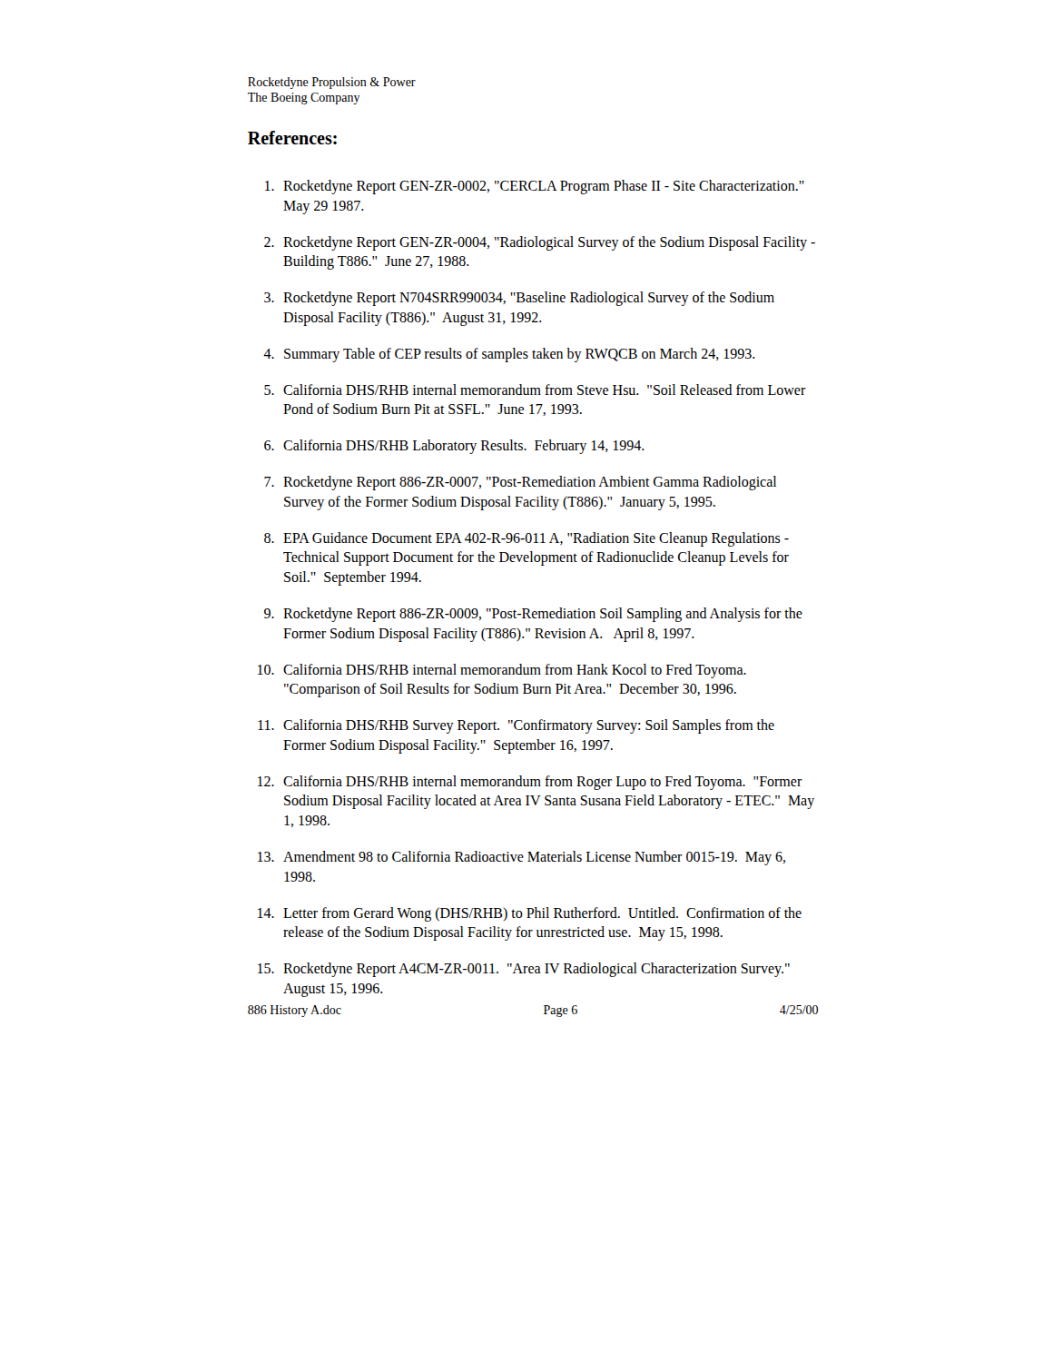Rocketdyne Propulsion & Power
The Boeing Company
References:
Rocketdyne Report GEN-ZR-0002, "CERCLA Program Phase II - Site Characterization." May 29 1987.
Rocketdyne Report GEN-ZR-0004, "Radiological Survey of the Sodium Disposal Facility - Building T886." June 27, 1988.
Rocketdyne Report N704SRR990034, "Baseline Radiological Survey of the Sodium Disposal Facility (T886)." August 31, 1992.
Summary Table of CEP results of samples taken by RWQCB on March 24, 1993.
California DHS/RHB internal memorandum from Steve Hsu. "Soil Released from Lower Pond of Sodium Burn Pit at SSFL." June 17, 1993.
California DHS/RHB Laboratory Results. February 14, 1994.
Rocketdyne Report 886-ZR-0007, "Post-Remediation Ambient Gamma Radiological Survey of the Former Sodium Disposal Facility (T886)." January 5, 1995.
EPA Guidance Document EPA 402-R-96-011 A, "Radiation Site Cleanup Regulations - Technical Support Document for the Development of Radionuclide Cleanup Levels for Soil." September 1994.
Rocketdyne Report 886-ZR-0009, "Post-Remediation Soil Sampling and Analysis for the Former Sodium Disposal Facility (T886)." Revision A. April 8, 1997.
California DHS/RHB internal memorandum from Hank Kocol to Fred Toyoma. "Comparison of Soil Results for Sodium Burn Pit Area." December 30, 1996.
California DHS/RHB Survey Report. "Confirmatory Survey: Soil Samples from the Former Sodium Disposal Facility." September 16, 1997.
California DHS/RHB internal memorandum from Roger Lupo to Fred Toyoma. "Former Sodium Disposal Facility located at Area IV Santa Susana Field Laboratory - ETEC." May 1, 1998.
Amendment 98 to California Radioactive Materials License Number 0015-19. May 6, 1998.
Letter from Gerard Wong (DHS/RHB) to Phil Rutherford. Untitled. Confirmation of the release of the Sodium Disposal Facility for unrestricted use. May 15, 1998.
Rocketdyne Report A4CM-ZR-0011. "Area IV Radiological Characterization Survey." August 15, 1996.
886 History A.doc Page 6 4/25/00